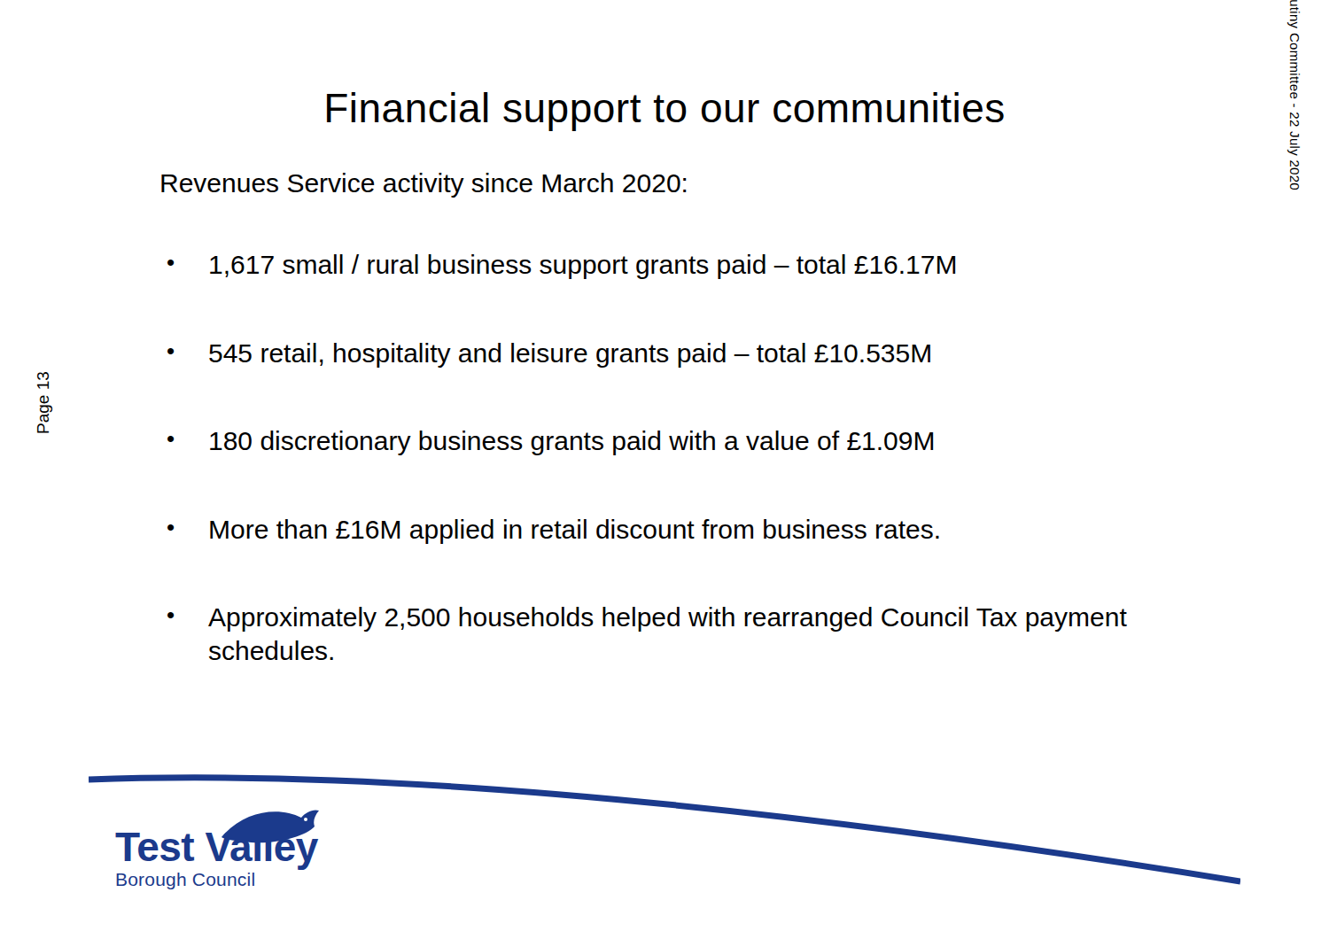Financial support to our communities
Revenues Service activity since March 2020:
1,617 small / rural business support grants paid – total £16.17M
545 retail, hospitality and leisure grants paid – total £10.535M
180 discretionary business grants paid with a value of £1.09M
More than £16M applied in retail discount from business rates.
Approximately 2,500 households helped with rearranged Council Tax payment schedules.
Page 13
Test Valley Borough Council - Overview and Scrutiny Committee - 22 July 2020
Test Valley
Borough Council